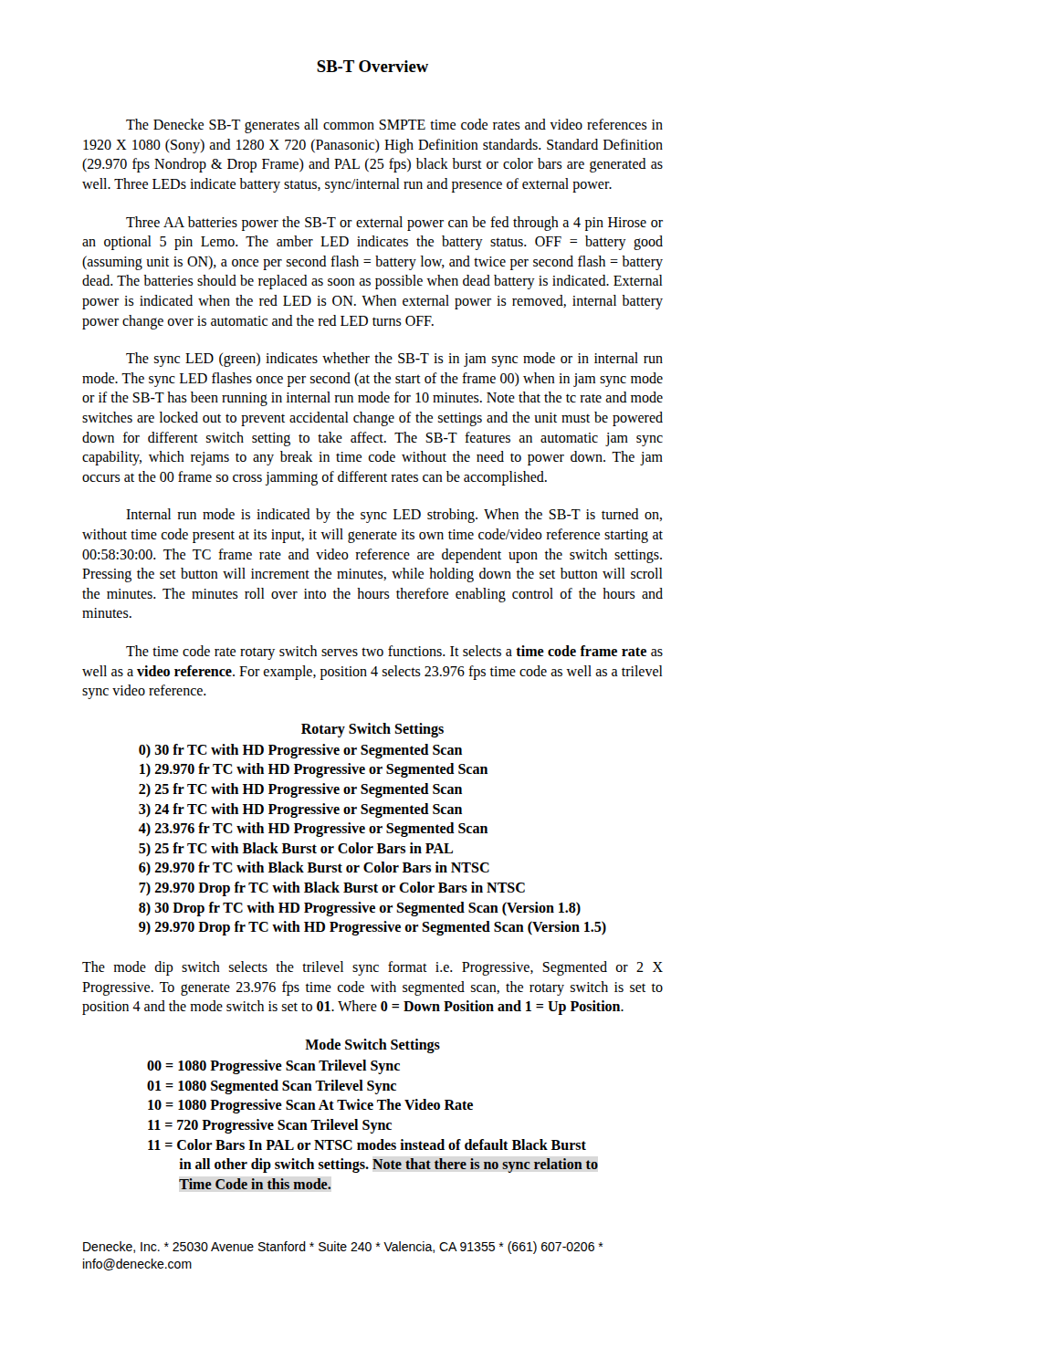SB-T Overview
The Denecke SB-T generates all common SMPTE time code rates and video references in 1920 X 1080 (Sony) and 1280 X 720 (Panasonic) High Definition standards. Standard Definition (29.970 fps Nondrop & Drop Frame) and PAL (25 fps) black burst or color bars are generated as well. Three LEDs indicate battery status, sync/internal run and presence of external power.
Three AA batteries power the SB-T or external power can be fed through a 4 pin Hirose or an optional 5 pin Lemo. The amber LED indicates the battery status. OFF = battery good (assuming unit is ON), a once per second flash = battery low, and twice per second flash = battery dead. The batteries should be replaced as soon as possible when dead battery is indicated. External power is indicated when the red LED is ON. When external power is removed, internal battery power change over is automatic and the red LED turns OFF.
The sync LED (green) indicates whether the SB-T is in jam sync mode or in internal run mode. The sync LED flashes once per second (at the start of the frame 00) when in jam sync mode or if the SB-T has been running in internal run mode for 10 minutes. Note that the tc rate and mode switches are locked out to prevent accidental change of the settings and the unit must be powered down for different switch setting to take affect. The SB-T features an automatic jam sync capability, which rejams to any break in time code without the need to power down. The jam occurs at the 00 frame so cross jamming of different rates can be accomplished.
Internal run mode is indicated by the sync LED strobing. When the SB-T is turned on, without time code present at its input, it will generate its own time code/video reference starting at 00:58:30:00. The TC frame rate and video reference are dependent upon the switch settings. Pressing the set button will increment the minutes, while holding down the set button will scroll the minutes. The minutes roll over into the hours therefore enabling control of the hours and minutes.
The time code rate rotary switch serves two functions. It selects a time code frame rate as well as a video reference. For example, position 4 selects 23.976 fps time code as well as a trilevel sync video reference.
Rotary Switch Settings
0) 30 fr TC with HD Progressive or Segmented Scan
1) 29.970 fr TC with HD Progressive or Segmented Scan
2) 25 fr TC with HD Progressive or Segmented Scan
3) 24 fr TC with HD Progressive or Segmented Scan
4) 23.976 fr TC with HD Progressive or Segmented Scan
5) 25 fr TC with Black Burst or Color Bars in PAL
6) 29.970 fr TC with Black Burst or Color Bars in NTSC
7) 29.970 Drop fr TC with Black Burst or Color Bars in NTSC
8) 30 Drop fr TC with HD Progressive or Segmented Scan (Version 1.8)
9) 29.970 Drop fr TC with HD Progressive or Segmented Scan (Version 1.5)
The mode dip switch selects the trilevel sync format i.e. Progressive, Segmented or 2 X Progressive. To generate 23.976 fps time code with segmented scan, the rotary switch is set to position 4 and the mode switch is set to 01. Where 0 = Down Position and 1 = Up Position.
Mode Switch Settings
00 = 1080 Progressive Scan Trilevel Sync
01 = 1080 Segmented Scan Trilevel Sync
10 = 1080 Progressive Scan At Twice The Video Rate
11 = 720 Progressive Scan Trilevel Sync
11 = Color Bars In PAL or NTSC modes instead of default Black Burst
in all other dip switch settings. Note that there is no sync relation to
Time Code in this mode.
Denecke, Inc. * 25030 Avenue Stanford * Suite 240 * Valencia, CA 91355 * (661) 607-0206 * info@denecke.com